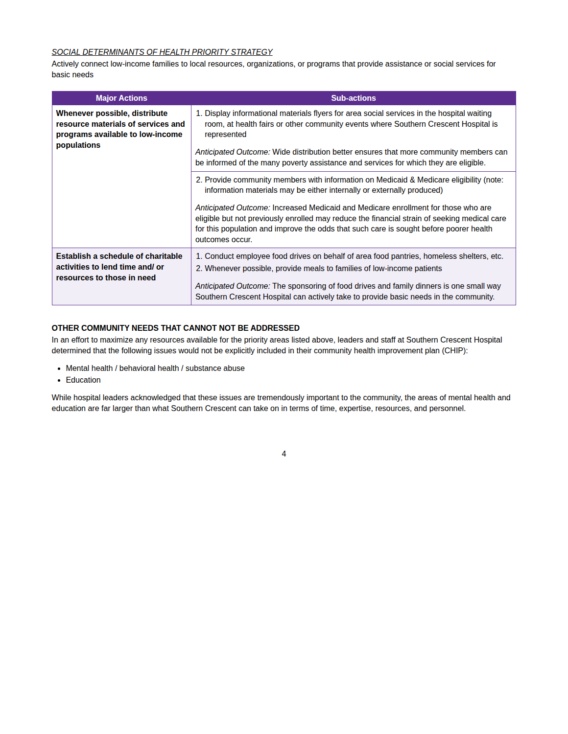SOCIAL DETERMINANTS OF HEALTH PRIORITY STRATEGY
Actively connect low-income families to local resources, organizations, or programs that provide assistance or social services for basic needs
| Major Actions | Sub-actions |
| --- | --- |
| Whenever possible, distribute resource materials of services and programs available to low-income populations | Display informational materials flyers for area social services in the hospital waiting room, at health fairs or other community events where Southern Crescent Hospital is represented Anticipated Outcome: Wide distribution better ensures that more community members can be informed of the many poverty assistance and services for which they are eligible. |
| Provide community members with information on Medicaid & Medicare eligibility (note: information materials may be either internally or externally produced) Anticipated Outcome: Increased Medicaid and Medicare enrollment for those who are eligible but not previously enrolled may reduce the financial strain of seeking medical care for this population and improve the odds that such care is sought before poorer health outcomes occur. |
| Establish a schedule of charitable activities to lend time and/ or resources to those in need | Conduct employee food drives on behalf of area food pantries, homeless shelters, etc. Whenever possible, provide meals to families of low-income patients Anticipated Outcome: The sponsoring of food drives and family dinners is one small way Southern Crescent Hospital can actively take to provide basic needs in the community. |
Other Community Needs That Cannot Not Be Addressed
In an effort to maximize any resources available for the priority areas listed above, leaders and staff at Southern Crescent Hospital determined that the following issues would not be explicitly included in their community health improvement plan (CHIP):
Mental health / behavioral health / substance abuse
Education
While hospital leaders acknowledged that these issues are tremendously important to the community, the areas of mental health and education are far larger than what Southern Crescent can take on in terms of time, expertise, resources, and personnel.
4